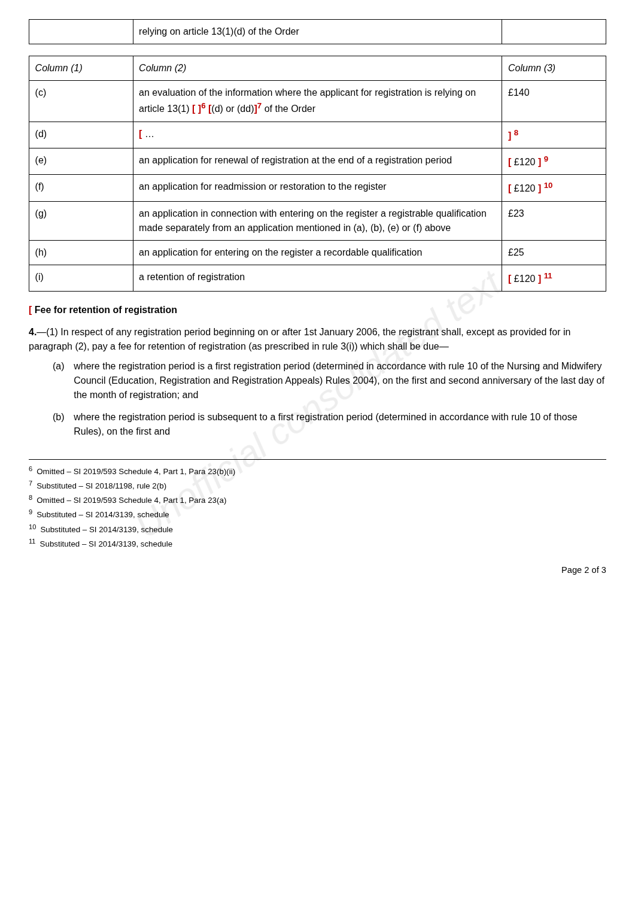Unofficial consolidated text
| | relying on article 13(1)(d) of the Order | |
| Column (1) | Column (2) | Column (3) |
| (c) | an evaluation of the information where the applicant for registration is relying on article 13(1) [ ] 6 [ (d) or (dd) ] 7 of the Order | £140 |
| (d) | [ … | ] 8 |
| (e) | an application for renewal of registration at the end of a registration period | [ £120 ] 9 |
| (f) | an application for readmission or restoration to the register | [ £120 ] 10 |
| (g) | an application in connection with entering on the register a registrable qualification made separately from an application mentioned in (a), (b), (e) or (f) above | £23 |
| (h) | an application for entering on the register a recordable qualification | £25 |
| (i) | a retention of registration | [ £120 ] 11 |
[ Fee for retention of registration
4.—(1) In respect of any registration period beginning on or after 1st January 2006, the registrant shall, except as provided for in paragraph (2), pay a fee for retention of registration (as prescribed in rule 3(i)) which shall be due—
(a) where the registration period is a first registration period (determined in accordance with rule 10 of the Nursing and Midwifery Council (Education, Registration and Registration Appeals) Rules 2004), on the first and second anniversary of the last day of the month of registration; and
(b) where the registration period is subsequent to a first registration period (determined in accordance with rule 10 of those Rules), on the first and
6 Omitted – SI 2019/593 Schedule 4, Part 1, Para 23(b)(ii)
7 Substituted – SI 2018/1198, rule 2(b)
8 Omitted – SI 2019/593 Schedule 4, Part 1, Para 23(a)
9 Substituted – SI 2014/3139, schedule
10 Substituted – SI 2014/3139, schedule
11 Substituted – SI 2014/3139, schedule
Page 2 of 3